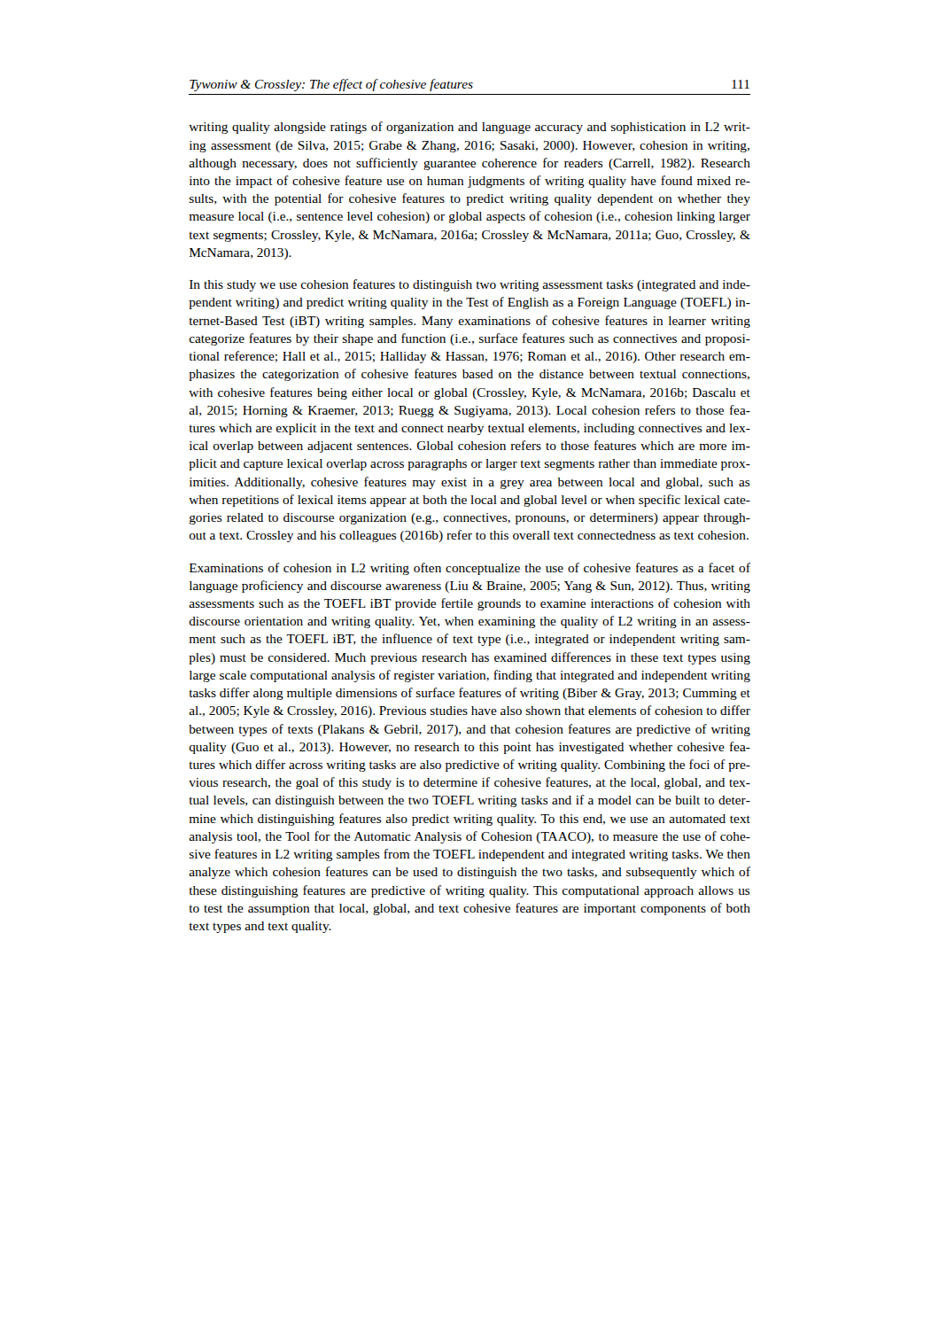Tywoniw & Crossley: The effect of cohesive features 111
writing quality alongside ratings of organization and language accuracy and sophistication in L2 writing assessment (de Silva, 2015; Grabe & Zhang, 2016; Sasaki, 2000). However, cohesion in writing, although necessary, does not sufficiently guarantee coherence for readers (Carrell, 1982). Research into the impact of cohesive feature use on human judgments of writing quality have found mixed results, with the potential for cohesive features to predict writing quality dependent on whether they measure local (i.e., sentence level cohesion) or global aspects of cohesion (i.e., cohesion linking larger text segments; Crossley, Kyle, & McNamara, 2016a; Crossley & McNamara, 2011a; Guo, Crossley, & McNamara, 2013).
In this study we use cohesion features to distinguish two writing assessment tasks (integrated and independent writing) and predict writing quality in the Test of English as a Foreign Language (TOEFL) internet-Based Test (iBT) writing samples. Many examinations of cohesive features in learner writing categorize features by their shape and function (i.e., surface features such as connectives and propositional reference; Hall et al., 2015; Halliday & Hassan, 1976; Roman et al., 2016). Other research emphasizes the categorization of cohesive features based on the distance between textual connections, with cohesive features being either local or global (Crossley, Kyle, & McNamara, 2016b; Dascalu et al, 2015; Horning & Kraemer, 2013; Ruegg & Sugiyama, 2013). Local cohesion refers to those features which are explicit in the text and connect nearby textual elements, including connectives and lexical overlap between adjacent sentences. Global cohesion refers to those features which are more implicit and capture lexical overlap across paragraphs or larger text segments rather than immediate proximities. Additionally, cohesive features may exist in a grey area between local and global, such as when repetitions of lexical items appear at both the local and global level or when specific lexical categories related to discourse organization (e.g., connectives, pronouns, or determiners) appear throughout a text. Crossley and his colleagues (2016b) refer to this overall text connectedness as text cohesion.
Examinations of cohesion in L2 writing often conceptualize the use of cohesive features as a facet of language proficiency and discourse awareness (Liu & Braine, 2005; Yang & Sun, 2012). Thus, writing assessments such as the TOEFL iBT provide fertile grounds to examine interactions of cohesion with discourse orientation and writing quality. Yet, when examining the quality of L2 writing in an assessment such as the TOEFL iBT, the influence of text type (i.e., integrated or independent writing samples) must be considered. Much previous research has examined differences in these text types using large scale computational analysis of register variation, finding that integrated and independent writing tasks differ along multiple dimensions of surface features of writing (Biber & Gray, 2013; Cumming et al., 2005; Kyle & Crossley, 2016). Previous studies have also shown that elements of cohesion to differ between types of texts (Plakans & Gebril, 2017), and that cohesion features are predictive of writing quality (Guo et al., 2013). However, no research to this point has investigated whether cohesive features which differ across writing tasks are also predictive of writing quality. Combining the foci of previous research, the goal of this study is to determine if cohesive features, at the local, global, and textual levels, can distinguish between the two TOEFL writing tasks and if a model can be built to determine which distinguishing features also predict writing quality. To this end, we use an automated text analysis tool, the Tool for the Automatic Analysis of Cohesion (TAACO), to measure the use of cohesive features in L2 writing samples from the TOEFL independent and integrated writing tasks. We then analyze which cohesion features can be used to distinguish the two tasks, and subsequently which of these distinguishing features are predictive of writing quality. This computational approach allows us to test the assumption that local, global, and text cohesive features are important components of both text types and text quality.